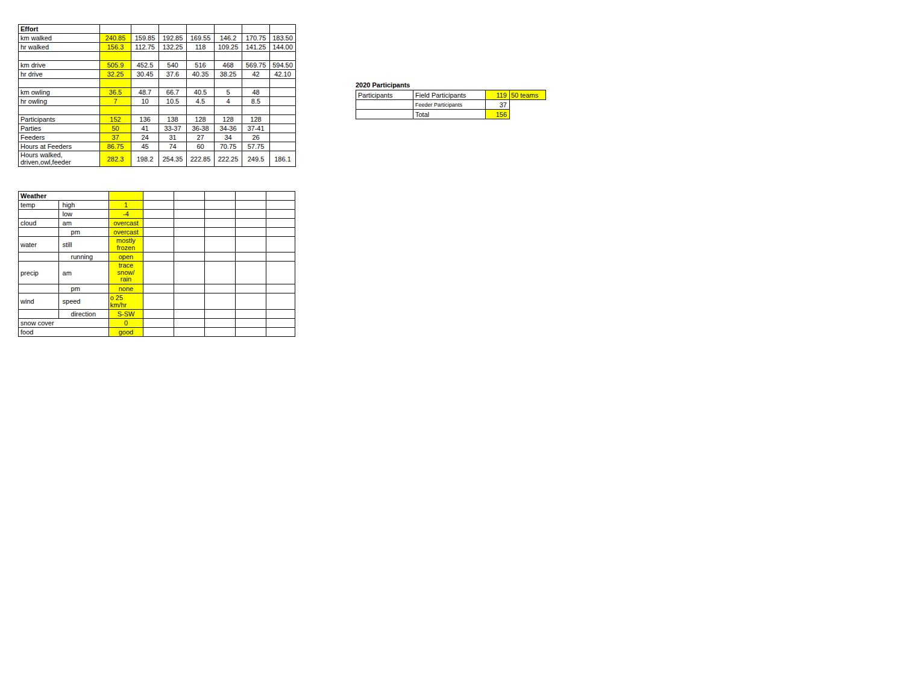| Effort | | | | | | | |
| km walked | 240.85 | 159.85 | 192.85 | 169.55 | 146.2 | 170.75 | 183.50 |
| hr walked | 156.3 | 112.75 | 132.25 | 118 | 109.25 | 141.25 | 144.00 |
| km drive | 505.9 | 452.5 | 540 | 516 | 468 | 569.75 | 594.50 |
| hr drive | 32.25 | 30.45 | 37.6 | 40.35 | 38.25 | 42 | 42.10 |
| km owling | 36.5 | 48.7 | 66.7 | 40.5 | 5 | 48 | |
| hr owling | 7 | 10 | 10.5 | 4.5 | 4 | 8.5 | |
| Participants | 152 | 136 | 138 | 128 | 128 | 128 | |
| Parties | 50 | 41 | 33-37 | 36-38 | 34-36 | 37-41 | |
| Feeders | 37 | 24 | 31 | 27 | 34 | 26 | |
| Hours at Feeders | 86.75 | 45 | 74 | 60 | 70.75 | 57.75 | |
| Hours walked, driven,owl,feeder | 282.3 | 198.2 | 254.35 | 222.85 | 222.25 | 249.5 | 186.1 |
| Weather | | | | | | |
| temp | high | 1 | | | | | |
| | low | -4 | | | | | |
| cloud | am | overcast | | | | | |
| | pm | overcast | | | | | |
| water | still | mostly frozen | | | | | |
| | running | open | | | | | |
| precip | am | trace snow/ rain | | | | | |
| | pm | none | | | | | |
| wind | speed | o 25 km/hr | | | | | |
| | direction | S-SW | | | | | |
| snow cover | 0 | | | | | |
| food | good | | | | | |
2020 Participants
| Participants | Field Participants | 119 | 50 teams |
| | Feeder Participants | 37 | |
| | Total | 156 | |